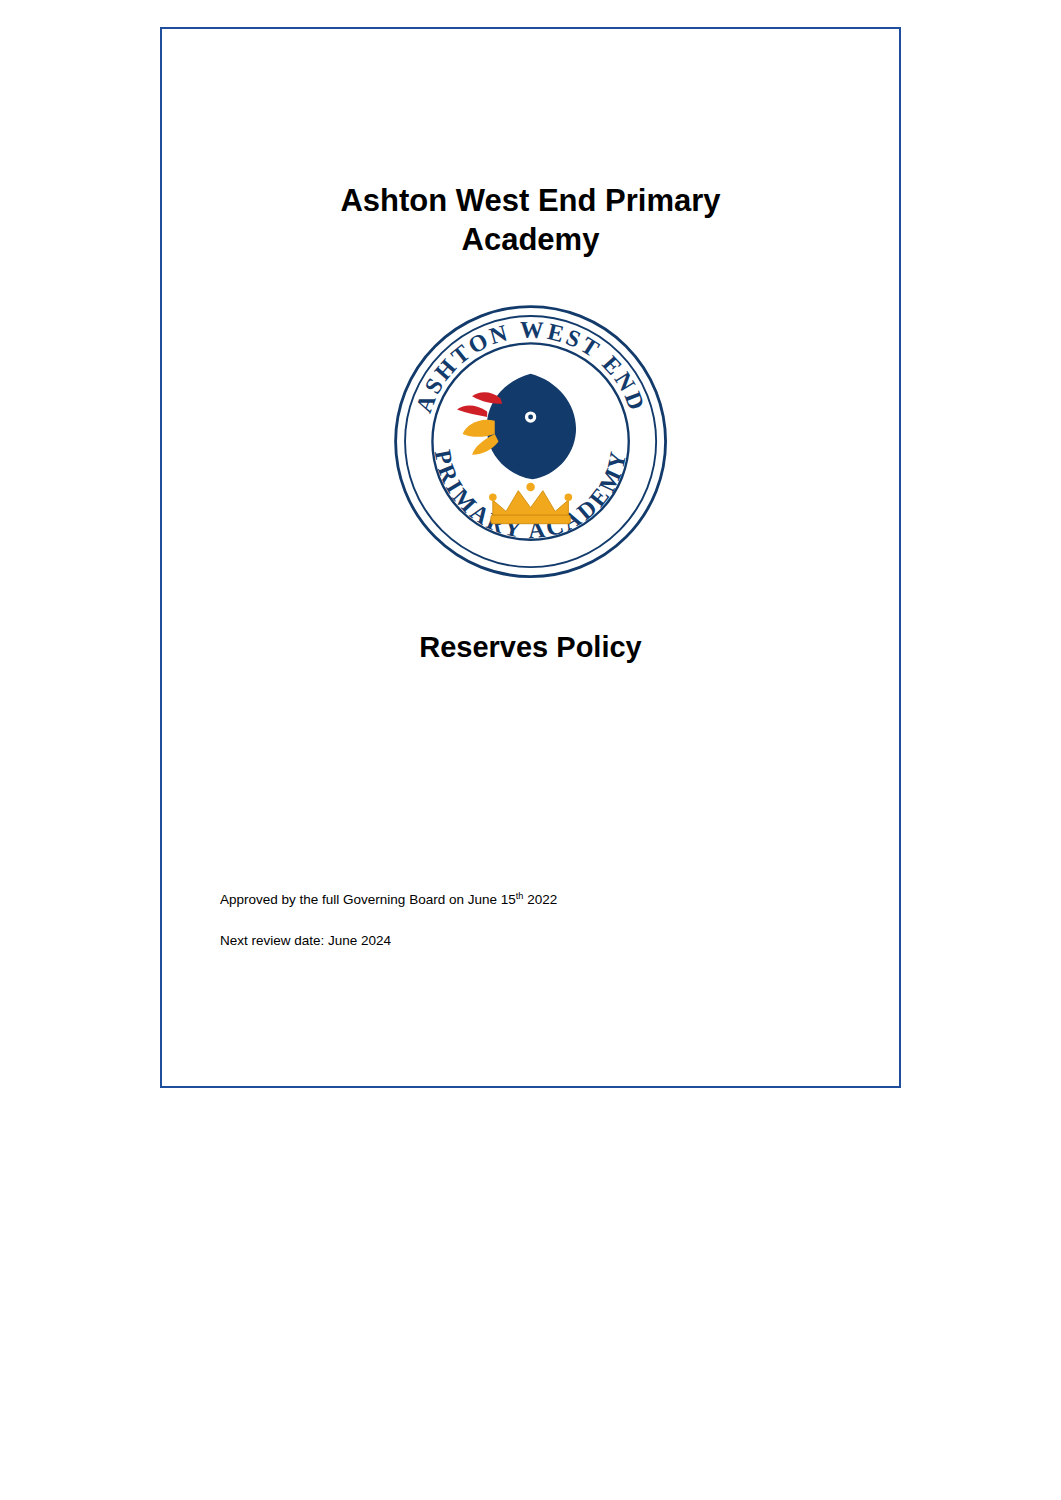Ashton West End Primary Academy
ASHTON WEST END PRIMARY ACADEMY
Reserves Policy
Approved by the full Governing Board on June 15th 2022
Next review date: June 2024